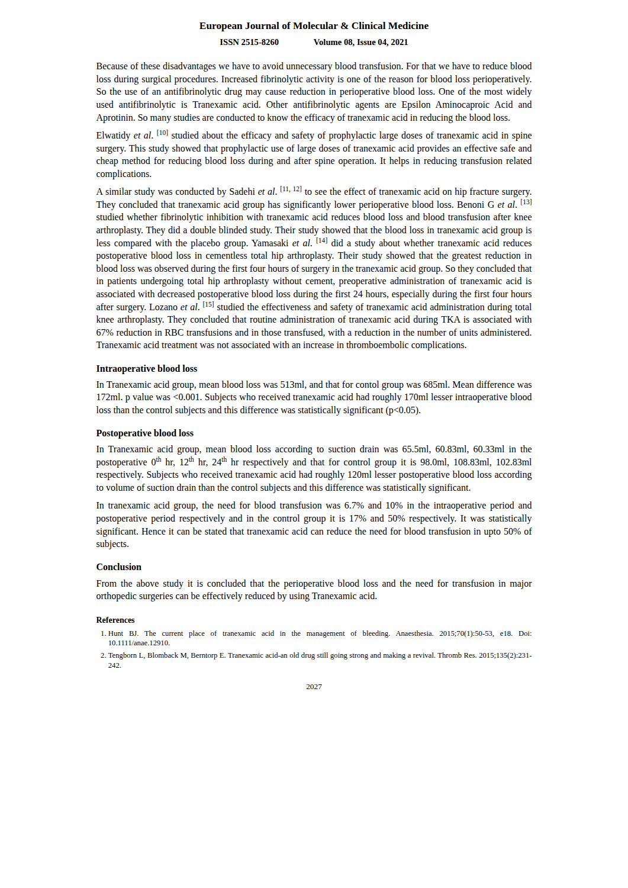European Journal of Molecular & Clinical Medicine
ISSN 2515-8260 Volume 08, Issue 04, 2021
Because of these disadvantages we have to avoid unnecessary blood transfusion. For that we have to reduce blood loss during surgical procedures. Increased fibrinolytic activity is one of the reason for blood loss perioperatively. So the use of an antifibrinolytic drug may cause reduction in perioperative blood loss. One of the most widely used antifibrinolytic is Tranexamic acid. Other antifibrinolytic agents are Epsilon Aminocaproic Acid and Aprotinin. So many studies are conducted to know the efficacy of tranexamic acid in reducing the blood loss.
Elwatidy et al. [10] studied about the efficacy and safety of prophylactic large doses of tranexamic acid in spine surgery. This study showed that prophylactic use of large doses of tranexamic acid provides an effective safe and cheap method for reducing blood loss during and after spine operation. It helps in reducing transfusion related complications.
A similar study was conducted by Sadehi et al. [11, 12] to see the effect of tranexamic acid on hip fracture surgery. They concluded that tranexamic acid group has significantly lower perioperative blood loss. Benoni G et al. [13] studied whether fibrinolytic inhibition with tranexamic acid reduces blood loss and blood transfusion after knee arthroplasty. They did a double blinded study. Their study showed that the blood loss in tranexamic acid group is less compared with the placebo group. Yamasaki et al. [14] did a study about whether tranexamic acid reduces postoperative blood loss in cementless total hip arthroplasty. Their study showed that the greatest reduction in blood loss was observed during the first four hours of surgery in the tranexamic acid group. So they concluded that in patients undergoing total hip arthroplasty without cement, preoperative administration of tranexamic acid is associated with decreased postoperative blood loss during the first 24 hours, especially during the first four hours after surgery. Lozano et al. [15] studied the effectiveness and safety of tranexamic acid administration during total knee arthroplasty. They concluded that routine administration of tranexamic acid during TKA is associated with 67% reduction in RBC transfusions and in those transfused, with a reduction in the number of units administered. Tranexamic acid treatment was not associated with an increase in thromboembolic complications.
Intraoperative blood loss
In Tranexamic acid group, mean blood loss was 513ml, and that for contol group was 685ml. Mean difference was 172ml. p value was <0.001. Subjects who received tranexamic acid had roughly 170ml lesser intraoperative blood loss than the control subjects and this difference was statistically significant (p<0.05).
Postoperative blood loss
In Tranexamic acid group, mean blood loss according to suction drain was 65.5ml, 60.83ml, 60.33ml in the postoperative 0th hr, 12th hr, 24th hr respectively and that for control group it is 98.0ml, 108.83ml, 102.83ml respectively. Subjects who received tranexamic acid had roughly 120ml lesser postoperative blood loss according to volume of suction drain than the control subjects and this difference was statistically significant.
In tranexamic acid group, the need for blood transfusion was 6.7% and 10% in the intraoperative period and postoperative period respectively and in the control group it is 17% and 50% respectively. It was statistically significant. Hence it can be stated that tranexamic acid can reduce the need for blood transfusion in upto 50% of subjects.
Conclusion
From the above study it is concluded that the perioperative blood loss and the need for transfusion in major orthopedic surgeries can be effectively reduced by using Tranexamic acid.
References
Hunt BJ. The current place of tranexamic acid in the management of bleeding. Anaesthesia. 2015;70(1):50-53, e18. Doi: 10.1111/anae.12910.
Tengborn L, Blomback M, Berntorp E. Tranexamic acid-an old drug still going strong and making a revival. Thromb Res. 2015;135(2):231-242.
2027